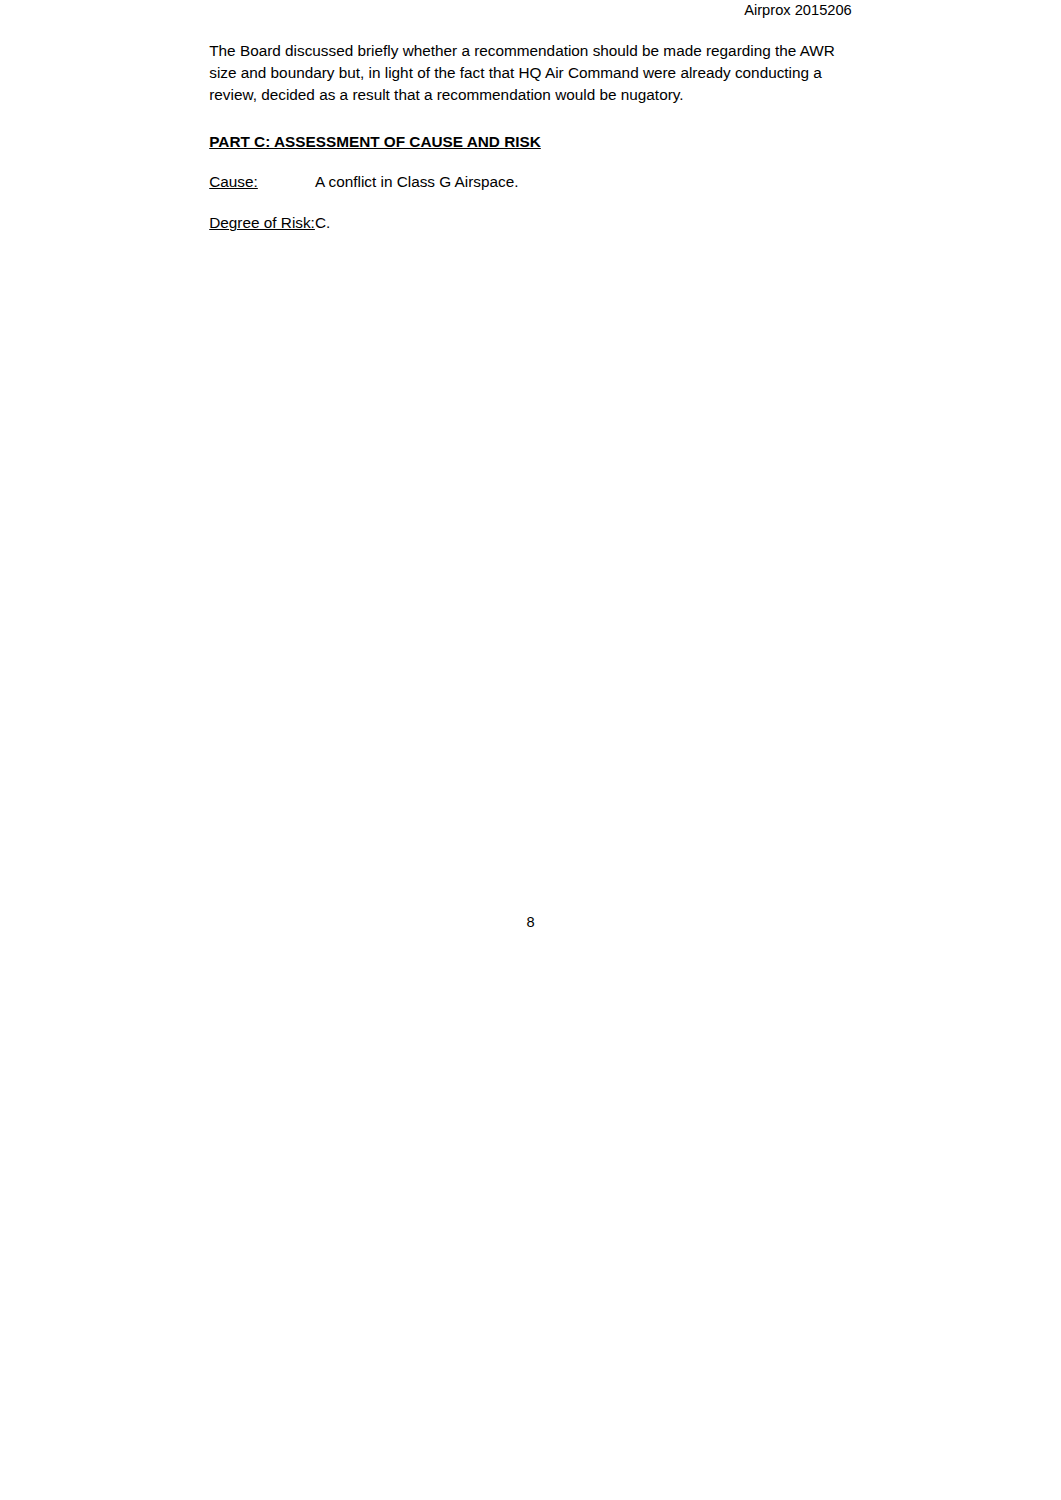Airprox 2015206
The Board discussed briefly whether a recommendation should be made regarding the AWR size and boundary but, in light of the fact that HQ Air Command were already conducting a review, decided as a result that a recommendation would be nugatory.
PART C: ASSESSMENT OF CAUSE AND RISK
| Cause: | A conflict in Class G Airspace. |
| Degree of Risk: | C. |
8